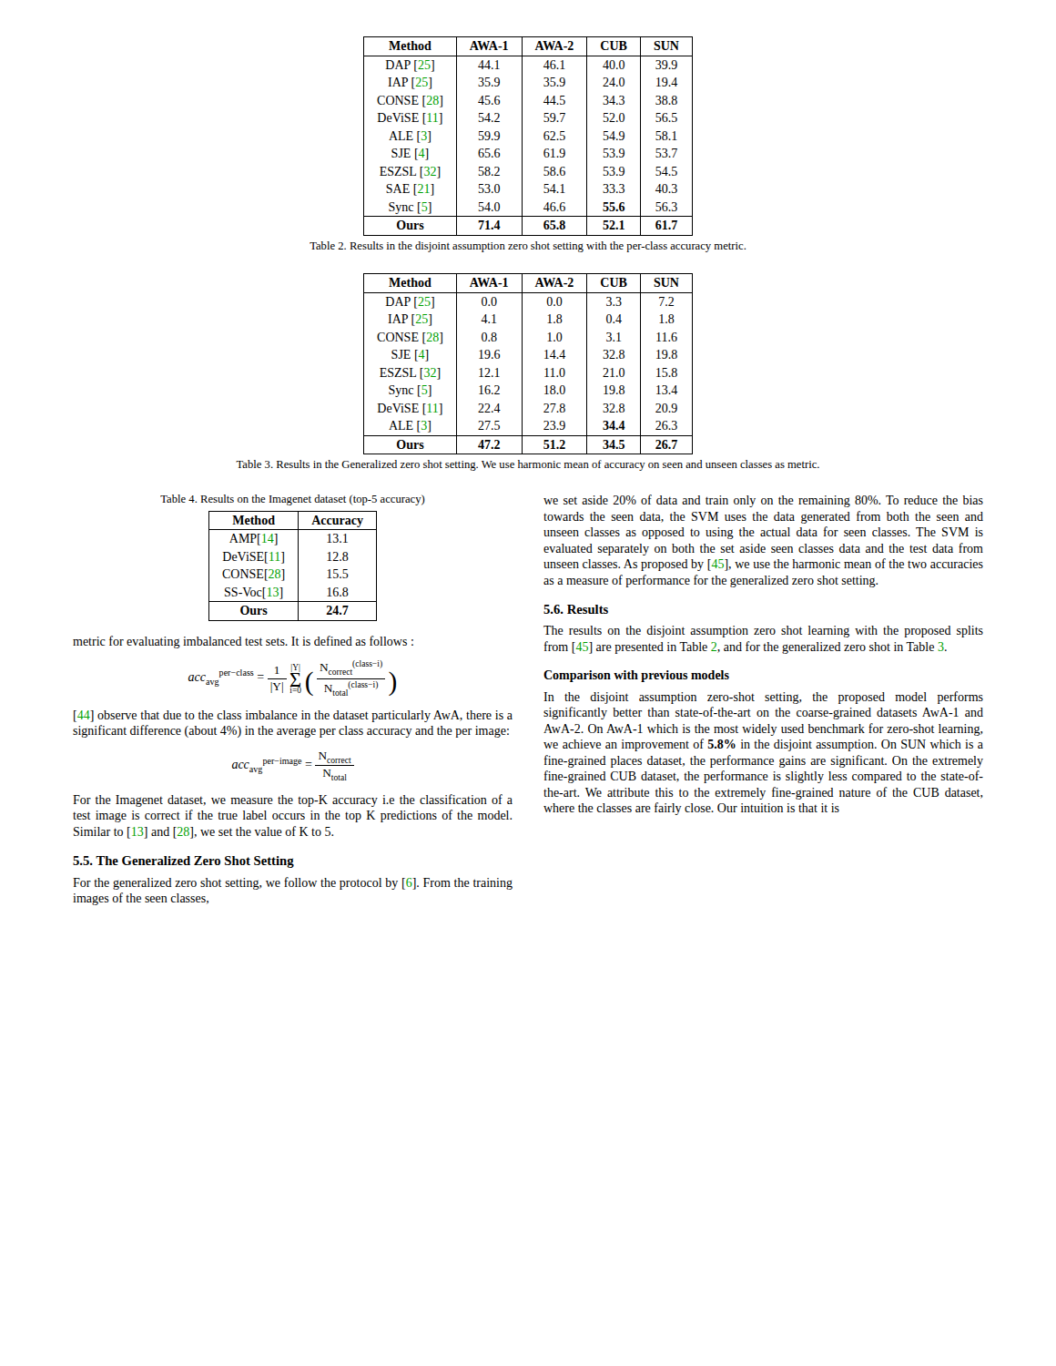| Method | AWA-1 | AWA-2 | CUB | SUN |
| --- | --- | --- | --- | --- |
| DAP [ 25 ] | 44.1 | 46.1 | 40.0 | 39.9 |
| IAP [ 25 ] | 35.9 | 35.9 | 24.0 | 19.4 |
| CONSE [ 28 ] | 45.6 | 44.5 | 34.3 | 38.8 |
| DeViSE [ 11 ] | 54.2 | 59.7 | 52.0 | 56.5 |
| ALE [ 3 ] | 59.9 | 62.5 | 54.9 | 58.1 |
| SJE [ 4 ] | 65.6 | 61.9 | 53.9 | 53.7 |
| ESZSL [ 32 ] | 58.2 | 58.6 | 53.9 | 54.5 |
| SAE [ 21 ] | 53.0 | 54.1 | 33.3 | 40.3 |
| Sync [ 5 ] | 54.0 | 46.6 | 55.6 | 56.3 |
| Ours | 71.4 | 65.8 | 52.1 | 61.7 |
Table 2. Results in the disjoint assumption zero shot setting with the per-class accuracy metric.
| Method | AWA-1 | AWA-2 | CUB | SUN |
| --- | --- | --- | --- | --- |
| DAP [ 25 ] | 0.0 | 0.0 | 3.3 | 7.2 |
| IAP [ 25 ] | 4.1 | 1.8 | 0.4 | 1.8 |
| CONSE [ 28 ] | 0.8 | 1.0 | 3.1 | 11.6 |
| SJE [ 4 ] | 19.6 | 14.4 | 32.8 | 19.8 |
| ESZSL [ 32 ] | 12.1 | 11.0 | 21.0 | 15.8 |
| Sync [ 5 ] | 16.2 | 18.0 | 19.8 | 13.4 |
| DeViSE [ 11 ] | 22.4 | 27.8 | 32.8 | 20.9 |
| ALE [ 3 ] | 27.5 | 23.9 | 34.4 | 26.3 |
| Ours | 47.2 | 51.2 | 34.5 | 26.7 |
Table 3. Results in the Generalized zero shot setting. We use harmonic mean of accuracy on seen and unseen classes as metric.
Table 4. Results on the Imagenet dataset (top-5 accuracy)
| Method | Accuracy |
| --- | --- |
| AMP[ 14 ] | 13.1 |
| DeViSE[ 11 ] | 12.8 |
| CONSE[ 28 ] | 15.5 |
| SS-Voc[ 13 ] | 16.8 |
| Ours | 24.7 |
metric for evaluating imbalanced test sets. It is defined as follows :
accavgper−class = 1|Y| Σ|Y|i=0 ( Ncorrect(class−i) Ntotal(class−i) )
[44] observe that due to the class imbalance in the dataset particularly AwA, there is a significant difference (about 4%) in the average per class accuracy and the per image:
accavgper−image = Ncorrect Ntotal
For the Imagenet dataset, we measure the top-K accuracy i.e the classification of a test image is correct if the true label occurs in the top K predictions of the model. Similar to [13] and [28], we set the value of K to 5.
5.5. The Generalized Zero Shot Setting
For the generalized zero shot setting, we follow the protocol by [6]. From the training images of the seen classes,
we set aside 20% of data and train only on the remaining 80%. To reduce the bias towards the seen data, the SVM uses the data generated from both the seen and unseen classes as opposed to using the actual data for seen classes. The SVM is evaluated separately on both the set aside seen classes data and the test data from unseen classes. As proposed by [45], we use the harmonic mean of the two accuracies as a measure of performance for the generalized zero shot setting.
5.6. Results
The results on the disjoint assumption zero shot learning with the proposed splits from [45] are presented in Table 2, and for the generalized zero shot in Table 3.
Comparison with previous models
In the disjoint assumption zero-shot setting, the proposed model performs significantly better than state-of-the-art on the coarse-grained datasets AwA-1 and AwA-2. On AwA-1 which is the most widely used benchmark for zero-shot learning, we achieve an improvement of 5.8% in the disjoint assumption. On SUN which is a fine-grained places dataset, the performance gains are significant. On the extremely fine-grained CUB dataset, the performance is slightly less compared to the state-of-the-art. We attribute this to the extremely fine-grained nature of the CUB dataset, where the classes are fairly close. Our intuition is that it is